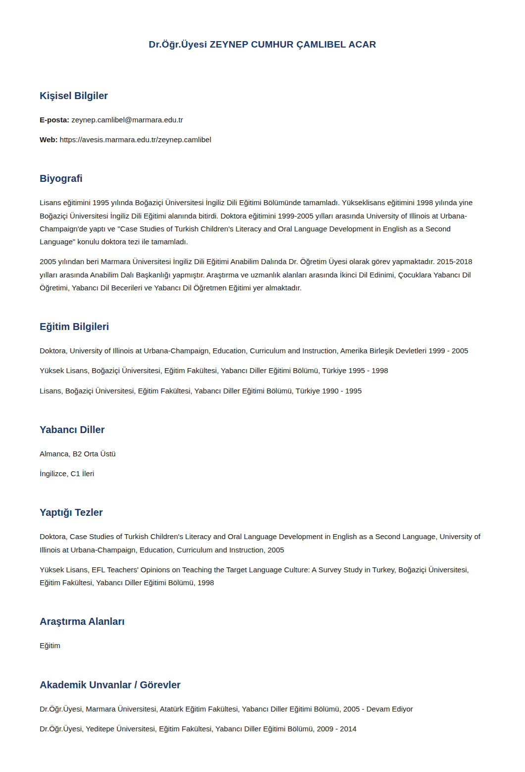Dr.Öğr.Üyesi ZEYNEP CUMHUR ÇAMLIBEL ACAR
Kişisel Bilgiler
E-posta: zeynep.camlibel@marmara.edu.tr
Web: https://avesis.marmara.edu.tr/zeynep.camlibel
Biyografi
Lisans eğitimini 1995 yılında Boğaziçi Üniversitesi İngiliz Dili Eğitimi Bölümünde tamamladı. Yükseklisans eğitimini 1998 yılında yine Boğaziçi Üniversitesi İngiliz Dili Eğitimi alanında bitirdi. Doktora eğitimini 1999-2005 yılları arasında University of Illinois at Urbana-Champaign'de yaptı ve "Case Studies of Turkish Children's Literacy and Oral Language Development in English as a Second Language" konulu doktora tezi ile tamamladı.
2005 yılından beri Marmara Üniversitesi İngiliz Dili Eğitimi Anabilim Dalında Dr. Öğretim Üyesi olarak görev yapmaktadır. 2015-2018 yılları arasında Anabilim Dalı Başkanlığı yapmıştır. Araştırma ve uzmanlık alanları arasında İkinci Dil Edinimi, Çocuklara Yabancı Dil Öğretimi, Yabancı Dil Becerileri ve Yabancı Dil Öğretmen Eğitimi yer almaktadır.
Eğitim Bilgileri
Doktora, University of Illinois at Urbana-Champaign, Education, Curriculum and Instruction, Amerika Birleşik Devletleri 1999 - 2005
Yüksek Lisans, Boğaziçi Üniversitesi, Eğitim Fakültesi, Yabancı Diller Eğitimi Bölümü, Türkiye 1995 - 1998
Lisans, Boğaziçi Üniversitesi, Eğitim Fakültesi, Yabancı Diller Eğitimi Bölümü, Türkiye 1990 - 1995
Yabancı Diller
Almanca, B2 Orta Üstü
İngilizce, C1 İleri
Yaptığı Tezler
Doktora, Case Studies of Turkish Children's Literacy and Oral Language Development in English as a Second Language, University of Illinois at Urbana-Champaign, Education, Curriculum and Instruction, 2005
Yüksek Lisans, EFL Teachers' Opinions on Teaching the Target Language Culture: A Survey Study in Turkey, Boğaziçi Üniversitesi, Eğitim Fakültesi, Yabancı Diller Eğitimi Bölümü, 1998
Araştırma Alanları
Eğitim
Akademik Unvanlar / Görevler
Dr.Öğr.Üyesi, Marmara Üniversitesi, Atatürk Eğitim Fakültesi, Yabancı Diller Eğitimi Bölümü, 2005 - Devam Ediyor
Dr.Öğr.Üyesi, Yeditepe Üniversitesi, Eğitim Fakültesi, Yabancı Diller Eğitimi Bölümü, 2009 - 2014